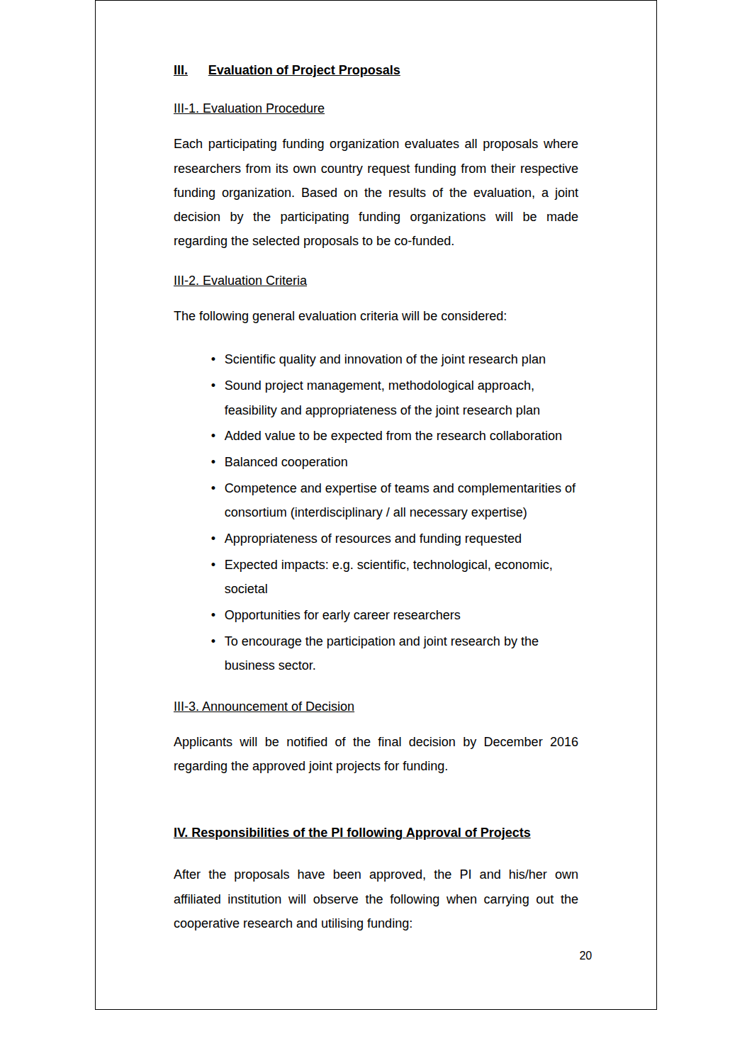III. Evaluation of Project Proposals
III-1. Evaluation Procedure
Each participating funding organization evaluates all proposals where researchers from its own country request funding from their respective funding organization. Based on the results of the evaluation, a joint decision by the participating funding organizations will be made regarding the selected proposals to be co-funded.
III-2. Evaluation Criteria
The following general evaluation criteria will be considered:
Scientific quality and innovation of the joint research plan
Sound project management, methodological approach, feasibility and appropriateness of the joint research plan
Added value to be expected from the research collaboration
Balanced cooperation
Competence and expertise of teams and complementarities of consortium (interdisciplinary / all necessary expertise)
Appropriateness of resources and funding requested
Expected impacts: e.g. scientific, technological, economic, societal
Opportunities for early career researchers
To encourage the participation and joint research by the business sector.
III-3. Announcement of Decision
Applicants will be notified of the final decision by December 2016 regarding the approved joint projects for funding.
IV. Responsibilities of the PI following Approval of Projects
After the proposals have been approved, the PI and his/her own affiliated institution will observe the following when carrying out the cooperative research and utilising funding:
20